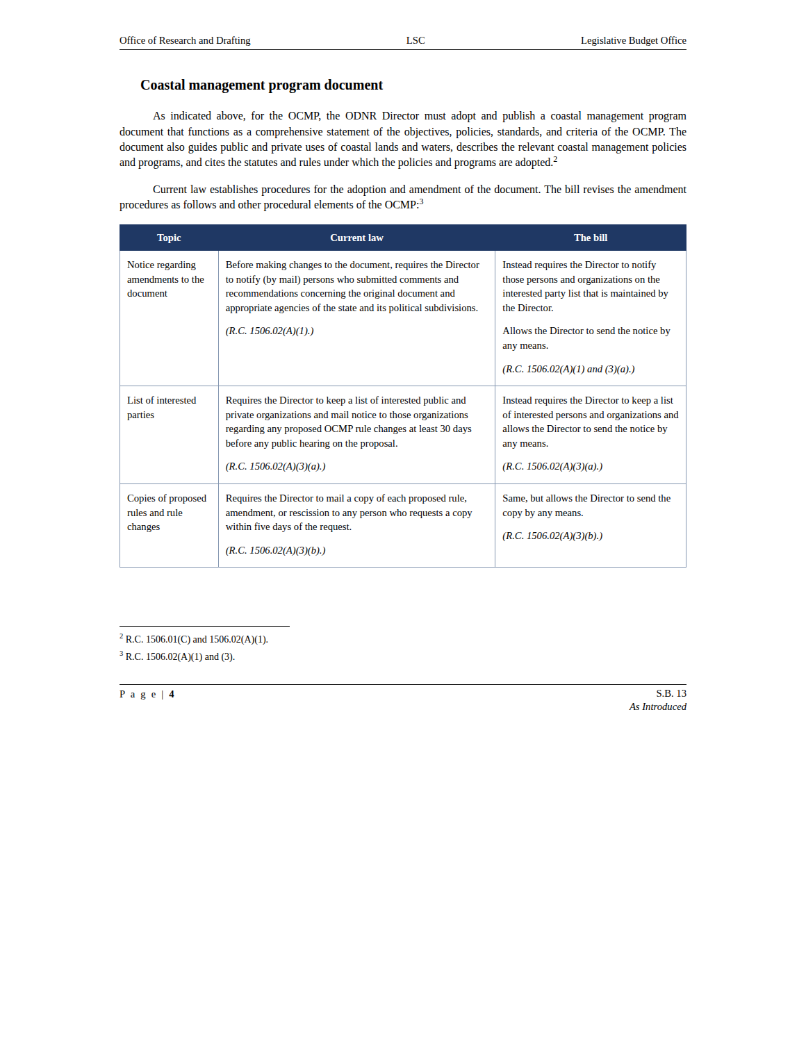Office of Research and Drafting
LSC
Legislative Budget Office
Coastal management program document
As indicated above, for the OCMP, the ODNR Director must adopt and publish a coastal management program document that functions as a comprehensive statement of the objectives, policies, standards, and criteria of the OCMP. The document also guides public and private uses of coastal lands and waters, describes the relevant coastal management policies and programs, and cites the statutes and rules under which the policies and programs are adopted.2
Current law establishes procedures for the adoption and amendment of the document. The bill revises the amendment procedures as follows and other procedural elements of the OCMP:3
| Topic | Current law | The bill |
| --- | --- | --- |
| Notice regarding amendments to the document | Before making changes to the document, requires the Director to notify (by mail) persons who submitted comments and recommendations concerning the original document and appropriate agencies of the state and its political subdivisions. (R.C. 1506.02(A)(1).) | Instead requires the Director to notify those persons and organizations on the interested party list that is maintained by the Director. Allows the Director to send the notice by any means. (R.C. 1506.02(A)(1) and (3)(a).) |
| List of interested parties | Requires the Director to keep a list of interested public and private organizations and mail notice to those organizations regarding any proposed OCMP rule changes at least 30 days before any public hearing on the proposal. (R.C. 1506.02(A)(3)(a).) | Instead requires the Director to keep a list of interested persons and organizations and allows the Director to send the notice by any means. (R.C. 1506.02(A)(3)(a).) |
| Copies of proposed rules and rule changes | Requires the Director to mail a copy of each proposed rule, amendment, or rescission to any person who requests a copy within five days of the request. (R.C. 1506.02(A)(3)(b).) | Same, but allows the Director to send the copy by any means. (R.C. 1506.02(A)(3)(b).) |
2 R.C. 1506.01(C) and 1506.02(A)(1).
3 R.C. 1506.02(A)(1) and (3).
P a g e | 4
S.B. 13
As Introduced